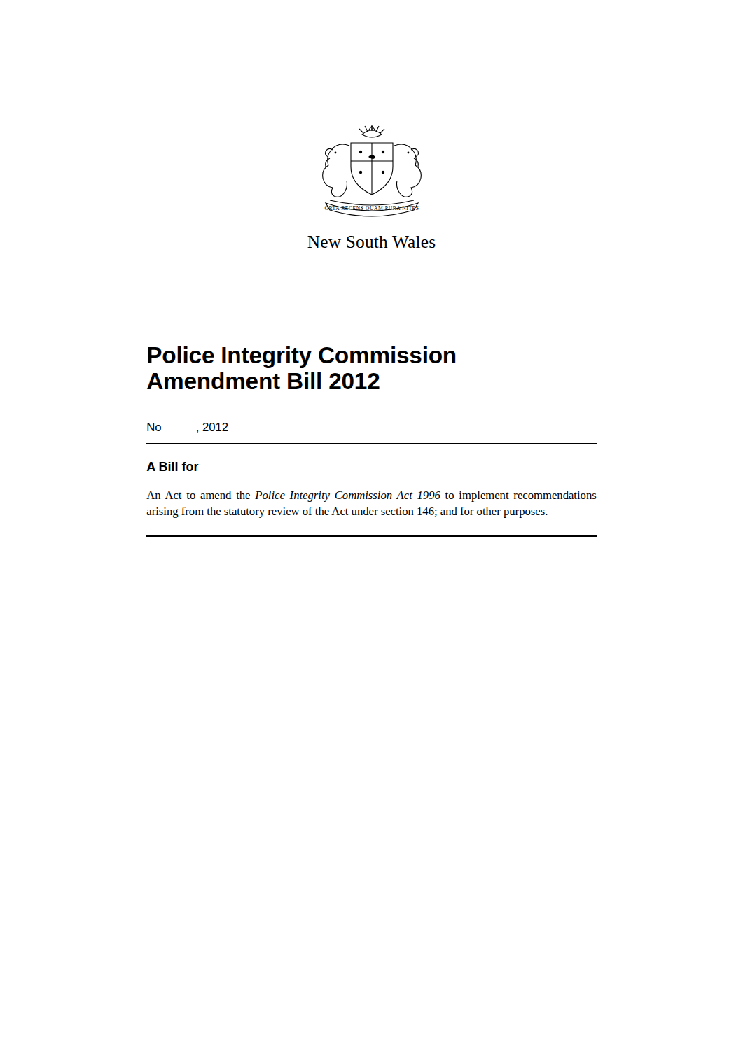ORTA RECENS QUAM PURA NITES
New South Wales
Police Integrity Commission
Amendment Bill 2012
No , 2012
A Bill for
An Act to amend the Police Integrity Commission Act 1996 to implement recommendations arising from the statutory review of the Act under section 146; and for other purposes.